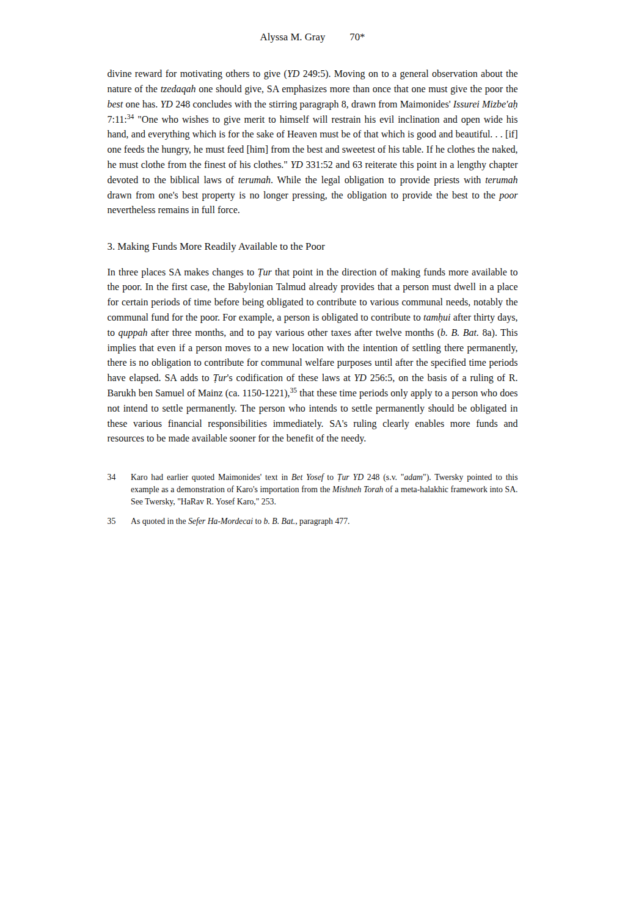Alyssa M. Gray 70*
divine reward for motivating others to give (YD 249:5). Moving on to a general observation about the nature of the tzedaqah one should give, SA emphasizes more than once that one must give the poor the best one has. YD 248 concludes with the stirring paragraph 8, drawn from Maimonides' Issurei Mizbe'aḥ 7:11:34 "One who wishes to give merit to himself will restrain his evil inclination and open wide his hand, and everything which is for the sake of Heaven must be of that which is good and beautiful. . . [if] one feeds the hungry, he must feed [him] from the best and sweetest of his table. If he clothes the naked, he must clothe from the finest of his clothes." YD 331:52 and 63 reiterate this point in a lengthy chapter devoted to the biblical laws of terumah. While the legal obligation to provide priests with terumah drawn from one's best property is no longer pressing, the obligation to provide the best to the poor nevertheless remains in full force.
3. Making Funds More Readily Available to the Poor
In three places SA makes changes to Ṭur that point in the direction of making funds more available to the poor. In the first case, the Babylonian Talmud already provides that a person must dwell in a place for certain periods of time before being obligated to contribute to various communal needs, notably the communal fund for the poor. For example, a person is obligated to contribute to tamḥui after thirty days, to quppah after three months, and to pay various other taxes after twelve months (b. B. Bat. 8a). This implies that even if a person moves to a new location with the intention of settling there permanently, there is no obligation to contribute for communal welfare purposes until after the specified time periods have elapsed. SA adds to Ṭur's codification of these laws at YD 256:5, on the basis of a ruling of R. Barukh ben Samuel of Mainz (ca. 1150-1221),35 that these time periods only apply to a person who does not intend to settle permanently. The person who intends to settle permanently should be obligated in these various financial responsibilities immediately. SA's ruling clearly enables more funds and resources to be made available sooner for the benefit of the needy.
34 Karo had earlier quoted Maimonides' text in Bet Yosef to Ṭur YD 248 (s.v. "adam"). Twersky pointed to this example as a demonstration of Karo's importation from the Mishneh Torah of a meta-halakhic framework into SA. See Twersky, "HaRav R. Yosef Karo," 253.
35 As quoted in the Sefer Ha-Mordecai to b. B. Bat., paragraph 477.